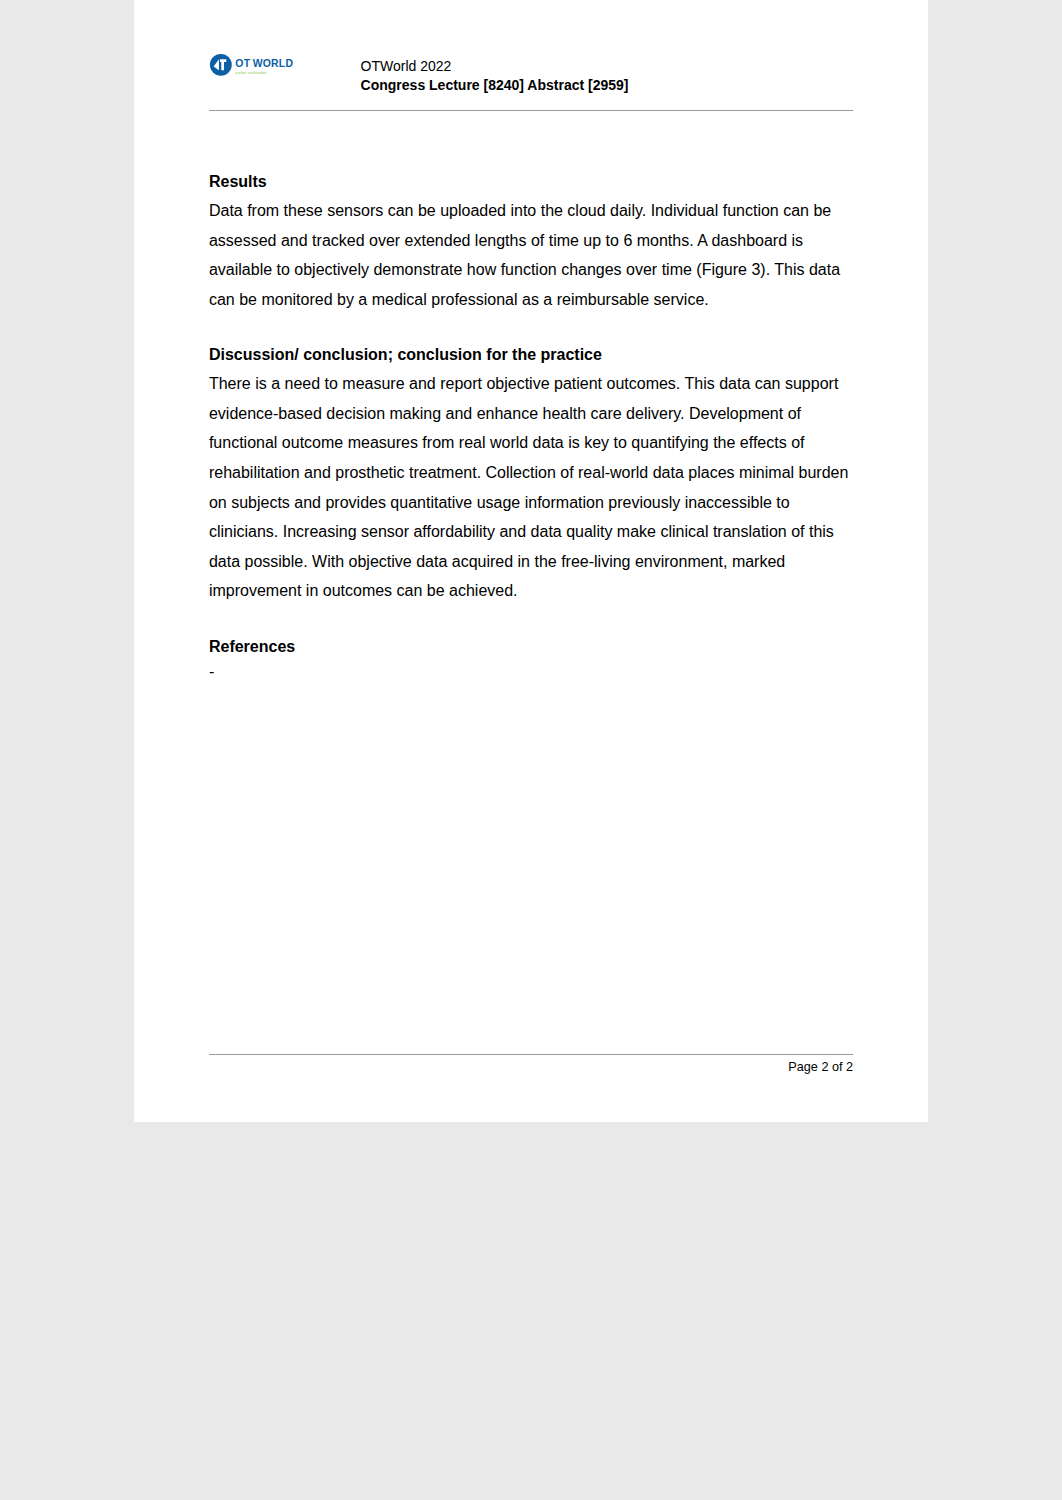OT WORLD weiter verbinden.
OTWorld 2022
Congress Lecture [8240] Abstract [2959]
Results
Data from these sensors can be uploaded into the cloud daily. Individual function can be assessed and tracked over extended lengths of time up to 6 months. A dashboard is available to objectively demonstrate how function changes over time (Figure 3). This data can be monitored by a medical professional as a reimbursable service.
Discussion/ conclusion; conclusion for the practice
There is a need to measure and report objective patient outcomes. This data can support evidence-based decision making and enhance health care delivery. Development of functional outcome measures from real world data is key to quantifying the effects of rehabilitation and prosthetic treatment. Collection of real-world data places minimal burden on subjects and provides quantitative usage information previously inaccessible to clinicians. Increasing sensor affordability and data quality make clinical translation of this data possible. With objective data acquired in the free-living environment, marked improvement in outcomes can be achieved.
References
-
Page 2 of 2